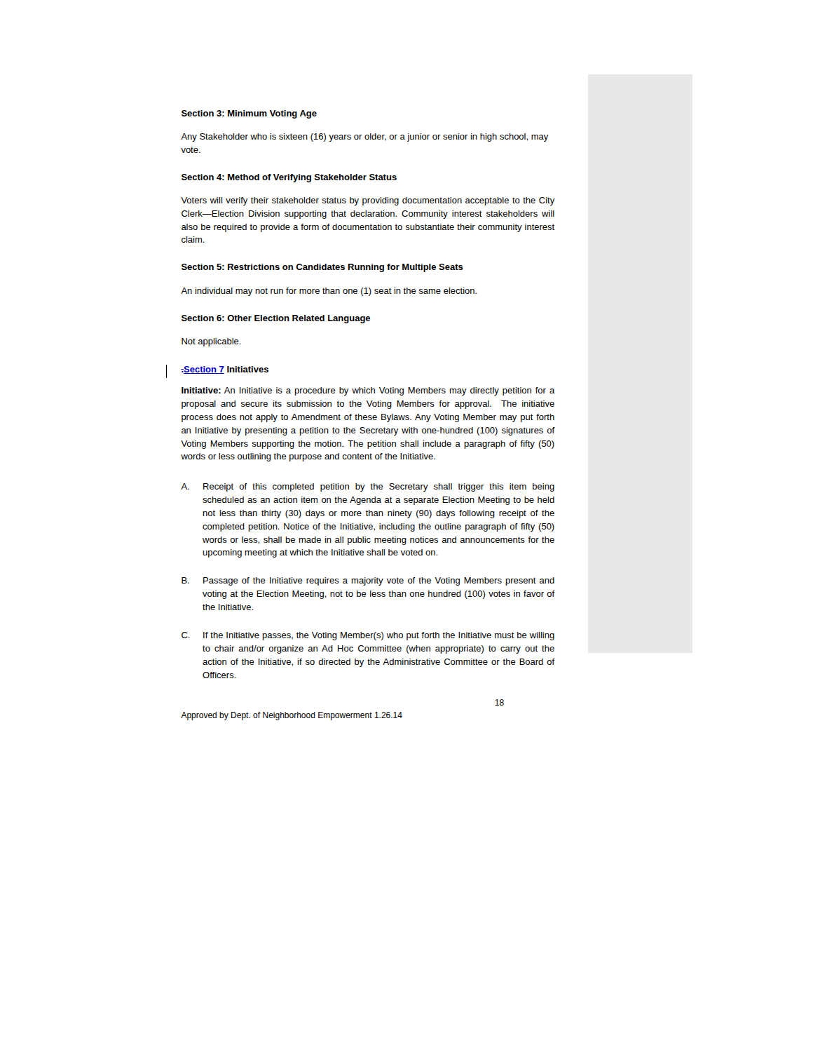Section 3: Minimum Voting Age
Any Stakeholder who is sixteen (16) years or older, or a junior or senior in high school, may vote.
Section 4: Method of Verifying Stakeholder Status
Voters will verify their stakeholder status by providing documentation acceptable to the City Clerk—Election Division supporting that declaration. Community interest stakeholders will also be required to provide a form of documentation to substantiate their community interest claim.
Section 5: Restrictions on Candidates Running for Multiple Seats
An individual may not run for more than one (1) seat in the same election.
Section 6: Other Election Related Language
Not applicable.
. Section 7 Initiatives
Initiative: An Initiative is a procedure by which Voting Members may directly petition for a proposal and secure its submission to the Voting Members for approval. The initiative process does not apply to Amendment of these Bylaws. Any Voting Member may put forth an Initiative by presenting a petition to the Secretary with one-hundred (100) signatures of Voting Members supporting the motion. The petition shall include a paragraph of fifty (50) words or less outlining the purpose and content of the Initiative.
A. Receipt of this completed petition by the Secretary shall trigger this item being scheduled as an action item on the Agenda at a separate Election Meeting to be held not less than thirty (30) days or more than ninety (90) days following receipt of the completed petition. Notice of the Initiative, including the outline paragraph of fifty (50) words or less, shall be made in all public meeting notices and announcements for the upcoming meeting at which the Initiative shall be voted on.
B. Passage of the Initiative requires a majority vote of the Voting Members present and voting at the Election Meeting, not to be less than one hundred (100) votes in favor of the Initiative.
C. If the Initiative passes, the Voting Member(s) who put forth the Initiative must be willing to chair and/or organize an Ad Hoc Committee (when appropriate) to carry out the action of the Initiative, if so directed by the Administrative Committee or the Board of Officers.
18
Approved by Dept. of Neighborhood Empowerment 1.26.14